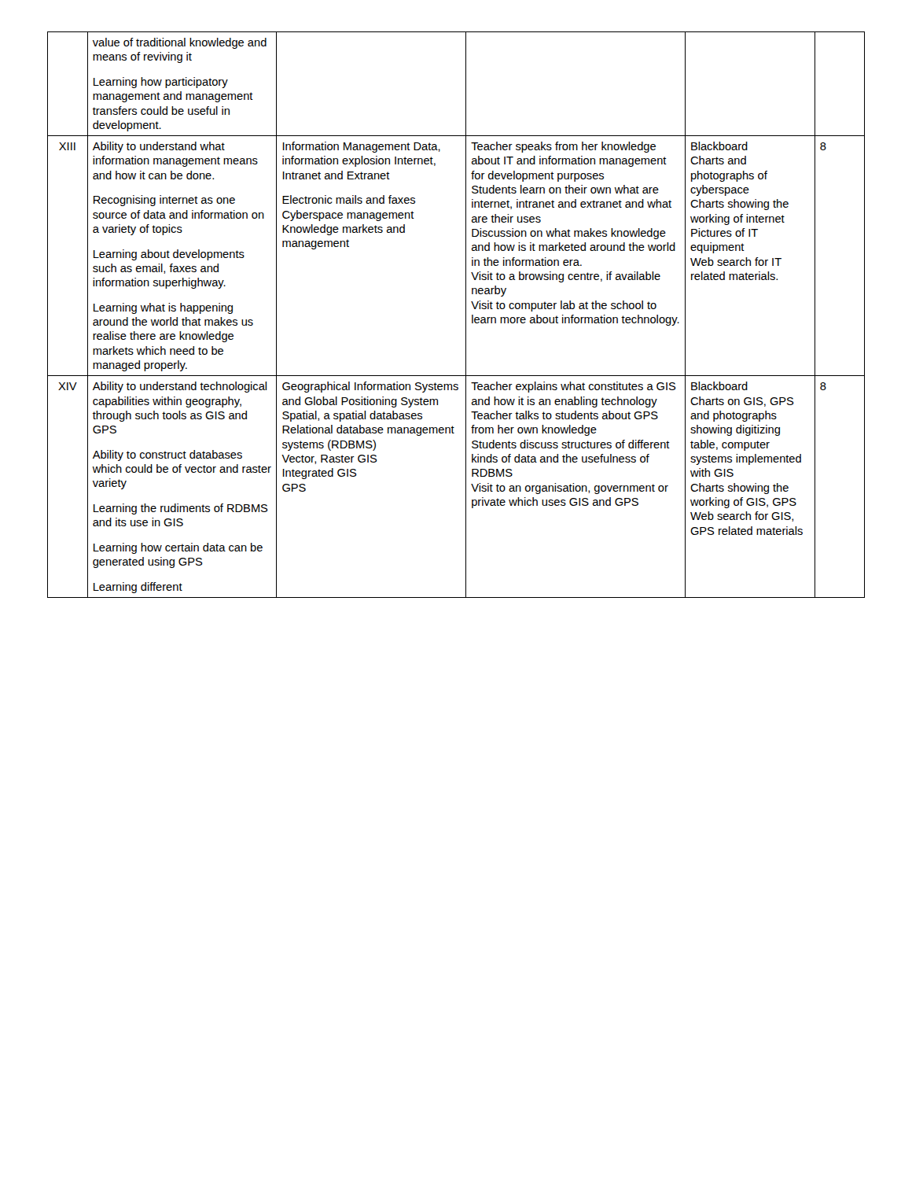| | value of traditional knowledge and means of reviving it Learning how participatory management and management transfers could be useful in development. | | | | |
| XIII | Ability to understand what information management means and how it can be done. Recognising internet as one source of data and information on a variety of topics Learning about developments such as email, faxes and information superhighway. Learning what is happening around the world that makes us realise there are knowledge markets which need to be managed properly. | Information Management Data, information explosion Internet, Intranet and Extranet Electronic mails and faxes Cyberspace management Knowledge markets and management | Teacher speaks from her knowledge about IT and information management for development purposes Students learn on their own what are internet, intranet and extranet and what are their uses Discussion on what makes knowledge and how is it marketed around the world in the information era. Visit to a browsing centre, if available nearby Visit to computer lab at the school to learn more about information technology. | Blackboard Charts and photographs of cyberspace Charts showing the working of internet Pictures of IT equipment Web search for IT related materials. | 8 |
| XIV | Ability to understand technological capabilities within geography, through such tools as GIS and GPS Ability to construct databases which could be of vector and raster variety Learning the rudiments of RDBMS and its use in GIS Learning how certain data can be generated using GPS Learning different | Geographical Information Systems and Global Positioning System Spatial, a spatial databases Relational database management systems (RDBMS) Vector, Raster GIS Integrated GIS GPS | Teacher explains what constitutes a GIS and how it is an enabling technology Teacher talks to students about GPS from her own knowledge Students discuss structures of different kinds of data and the usefulness of RDBMS Visit to an organisation, government or private which uses GIS and GPS | Blackboard Charts on GIS, GPS and photographs showing digitizing table, computer systems implemented with GIS Charts showing the working of GIS, GPS Web search for GIS, GPS related materials | 8 |